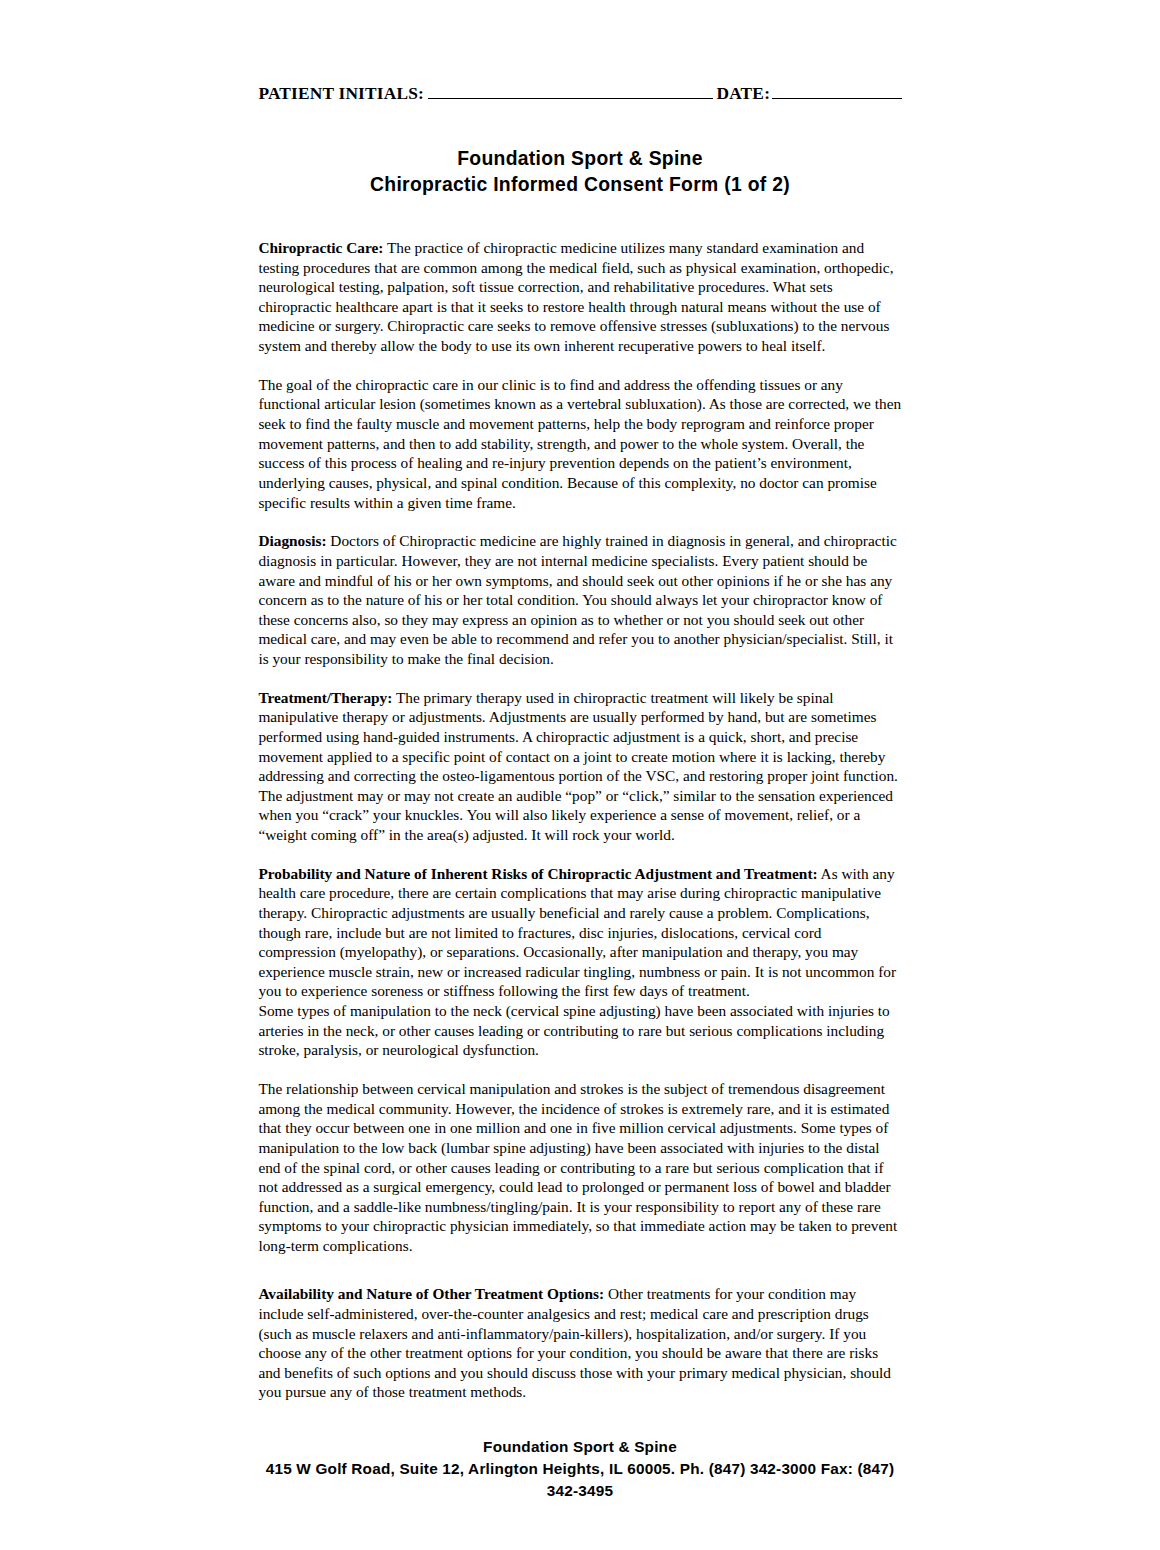PATIENT INITIALS: DATE:
Foundation Sport & Spine
Chiropractic Informed Consent Form (1 of 2)
Chiropractic Care: The practice of chiropractic medicine utilizes many standard examination and testing procedures that are common among the medical field, such as physical examination, orthopedic, neurological testing, palpation, soft tissue correction, and rehabilitative procedures. What sets chiropractic healthcare apart is that it seeks to restore health through natural means without the use of medicine or surgery. Chiropractic care seeks to remove offensive stresses (subluxations) to the nervous system and thereby allow the body to use its own inherent recuperative powers to heal itself.
The goal of the chiropractic care in our clinic is to find and address the offending tissues or any functional articular lesion (sometimes known as a vertebral subluxation). As those are corrected, we then seek to find the faulty muscle and movement patterns, help the body reprogram and reinforce proper movement patterns, and then to add stability, strength, and power to the whole system. Overall, the success of this process of healing and re-injury prevention depends on the patient’s environment, underlying causes, physical, and spinal condition. Because of this complexity, no doctor can promise specific results within a given time frame.
Diagnosis: Doctors of Chiropractic medicine are highly trained in diagnosis in general, and chiropractic diagnosis in particular. However, they are not internal medicine specialists. Every patient should be aware and mindful of his or her own symptoms, and should seek out other opinions if he or she has any concern as to the nature of his or her total condition. You should always let your chiropractor know of these concerns also, so they may express an opinion as to whether or not you should seek out other medical care, and may even be able to recommend and refer you to another physician/specialist. Still, it is your responsibility to make the final decision.
Treatment/Therapy: The primary therapy used in chiropractic treatment will likely be spinal manipulative therapy or adjustments. Adjustments are usually performed by hand, but are sometimes performed using hand-guided instruments. A chiropractic adjustment is a quick, short, and precise movement applied to a specific point of contact on a joint to create motion where it is lacking, thereby addressing and correcting the osteo-ligamentous portion of the VSC, and restoring proper joint function. The adjustment may or may not create an audible “pop” or “click,” similar to the sensation experienced when you “crack” your knuckles. You will also likely experience a sense of movement, relief, or a “weight coming off” in the area(s) adjusted. It will rock your world.
Probability and Nature of Inherent Risks of Chiropractic Adjustment and Treatment: As with any health care procedure, there are certain complications that may arise during chiropractic manipulative therapy. Chiropractic adjustments are usually beneficial and rarely cause a problem. Complications, though rare, include but are not limited to fractures, disc injuries, dislocations, cervical cord compression (myelopathy), or separations. Occasionally, after manipulation and therapy, you may experience muscle strain, new or increased radicular tingling, numbness or pain. It is not uncommon for you to experience soreness or stiffness following the first few days of treatment.
Some types of manipulation to the neck (cervical spine adjusting) have been associated with injuries to arteries in the neck, or other causes leading or contributing to rare but serious complications including stroke, paralysis, or neurological dysfunction.
The relationship between cervical manipulation and strokes is the subject of tremendous disagreement among the medical community. However, the incidence of strokes is extremely rare, and it is estimated that they occur between one in one million and one in five million cervical adjustments. Some types of manipulation to the low back (lumbar spine adjusting) have been associated with injuries to the distal end of the spinal cord, or other causes leading or contributing to a rare but serious complication that if not addressed as a surgical emergency, could lead to prolonged or permanent loss of bowel and bladder function, and a saddle-like numbness/tingling/pain. It is your responsibility to report any of these rare symptoms to your chiropractic physician immediately, so that immediate action may be taken to prevent long-term complications.
Availability and Nature of Other Treatment Options: Other treatments for your condition may include self-administered, over-the-counter analgesics and rest; medical care and prescription drugs (such as muscle relaxers and anti-inflammatory/pain-killers), hospitalization, and/or surgery. If you choose any of the other treatment options for your condition, you should be aware that there are risks and benefits of such options and you should discuss those with your primary medical physician, should you pursue any of those treatment methods.
Foundation Sport & Spine
415 W Golf Road, Suite 12, Arlington Heights, IL 60005. Ph. (847) 342-3000 Fax: (847) 342-3495